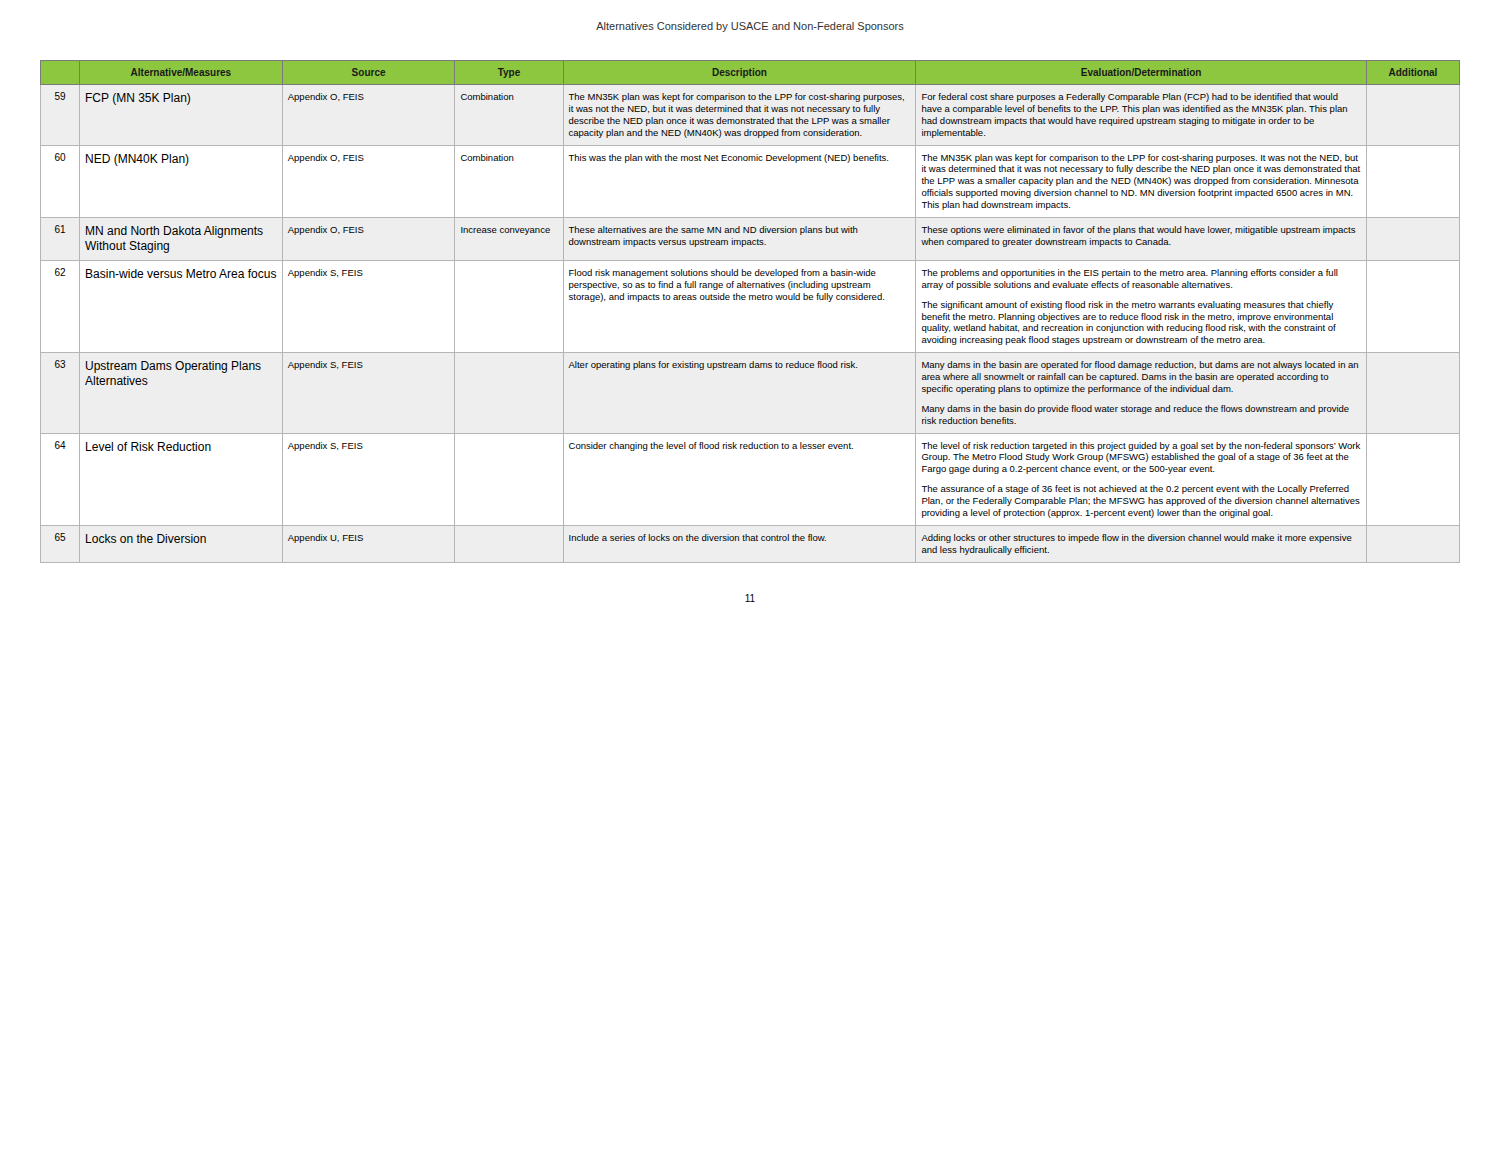Alternatives Considered by USACE and Non-Federal Sponsors
| | Alternative/Measures | Source | Type | Description | Evaluation/Determination | Additional |
| --- | --- | --- | --- | --- | --- | --- |
| 59 | FCP (MN 35K Plan) | Appendix O, FEIS | Combination | The MN35K plan was kept for comparison to the LPP for cost-sharing purposes, it was not the NED, but it was determined that it was not necessary to fully describe the NED plan once it was demonstrated that the LPP was a smaller capacity plan and the NED (MN40K) was dropped from consideration. | For federal cost share purposes a Federally Comparable Plan (FCP) had to be identified that would have a comparable level of benefits to the LPP. This plan was identified as the MN35K plan. This plan had downstream impacts that would have required upstream staging to mitigate in order to be implementable. | |
| 60 | NED (MN40K Plan) | Appendix O, FEIS | Combination | This was the plan with the most Net Economic Development (NED) benefits. | The MN35K plan was kept for comparison to the LPP for cost-sharing purposes. It was not the NED, but it was determined that it was not necessary to fully describe the NED plan once it was demonstrated that the LPP was a smaller capacity plan and the NED (MN40K) was dropped from consideration. Minnesota officials supported moving diversion channel to ND. MN diversion footprint impacted 6500 acres in MN. This plan had downstream impacts. | |
| 61 | MN and North Dakota Alignments Without Staging | Appendix O, FEIS | Increase conveyance | These alternatives are the same MN and ND diversion plans but with downstream impacts versus upstream impacts. | These options were eliminated in favor of the plans that would have lower, mitigatible upstream impacts when compared to greater downstream impacts to Canada. | |
| 62 | Basin-wide versus Metro Area focus | Appendix S, FEIS | | Flood risk management solutions should be developed from a basin-wide perspective, so as to find a full range of alternatives (including upstream storage), and impacts to areas outside the metro would be fully considered. | The problems and opportunities in the EIS pertain to the metro area. Planning efforts consider a full array of possible solutions and evaluate effects of reasonable alternatives. The significant amount of existing flood risk in the metro warrants evaluating measures that chiefly benefit the metro. Planning objectives are to reduce flood risk in the metro, improve environmental quality, wetland habitat, and recreation in conjunction with reducing flood risk, with the constraint of avoiding increasing peak flood stages upstream or downstream of the metro area. | |
| 63 | Upstream Dams Operating Plans Alternatives | Appendix S, FEIS | | Alter operating plans for existing upstream dams to reduce flood risk. | Many dams in the basin are operated for flood damage reduction, but dams are not always located in an area where all snowmelt or rainfall can be captured. Dams in the basin are operated according to specific operating plans to optimize the performance of the individual dam. Many dams in the basin do provide flood water storage and reduce the flows downstream and provide risk reduction benefits. | |
| 64 | Level of Risk Reduction | Appendix S, FEIS | | Consider changing the level of flood risk reduction to a lesser event. | The level of risk reduction targeted in this project guided by a goal set by the non-federal sponsors’ Work Group. The Metro Flood Study Work Group (MFSWG) established the goal of a stage of 36 feet at the Fargo gage during a 0.2-percent chance event, or the 500-year event. The assurance of a stage of 36 feet is not achieved at the 0.2 percent event with the Locally Preferred Plan, or the Federally Comparable Plan; the MFSWG has approved of the diversion channel alternatives providing a level of protection (approx. 1-percent event) lower than the original goal. | |
| 65 | Locks on the Diversion | Appendix U, FEIS | | Include a series of locks on the diversion that control the flow. | Adding locks or other structures to impede flow in the diversion channel would make it more expensive and less hydraulically efficient. | |
11